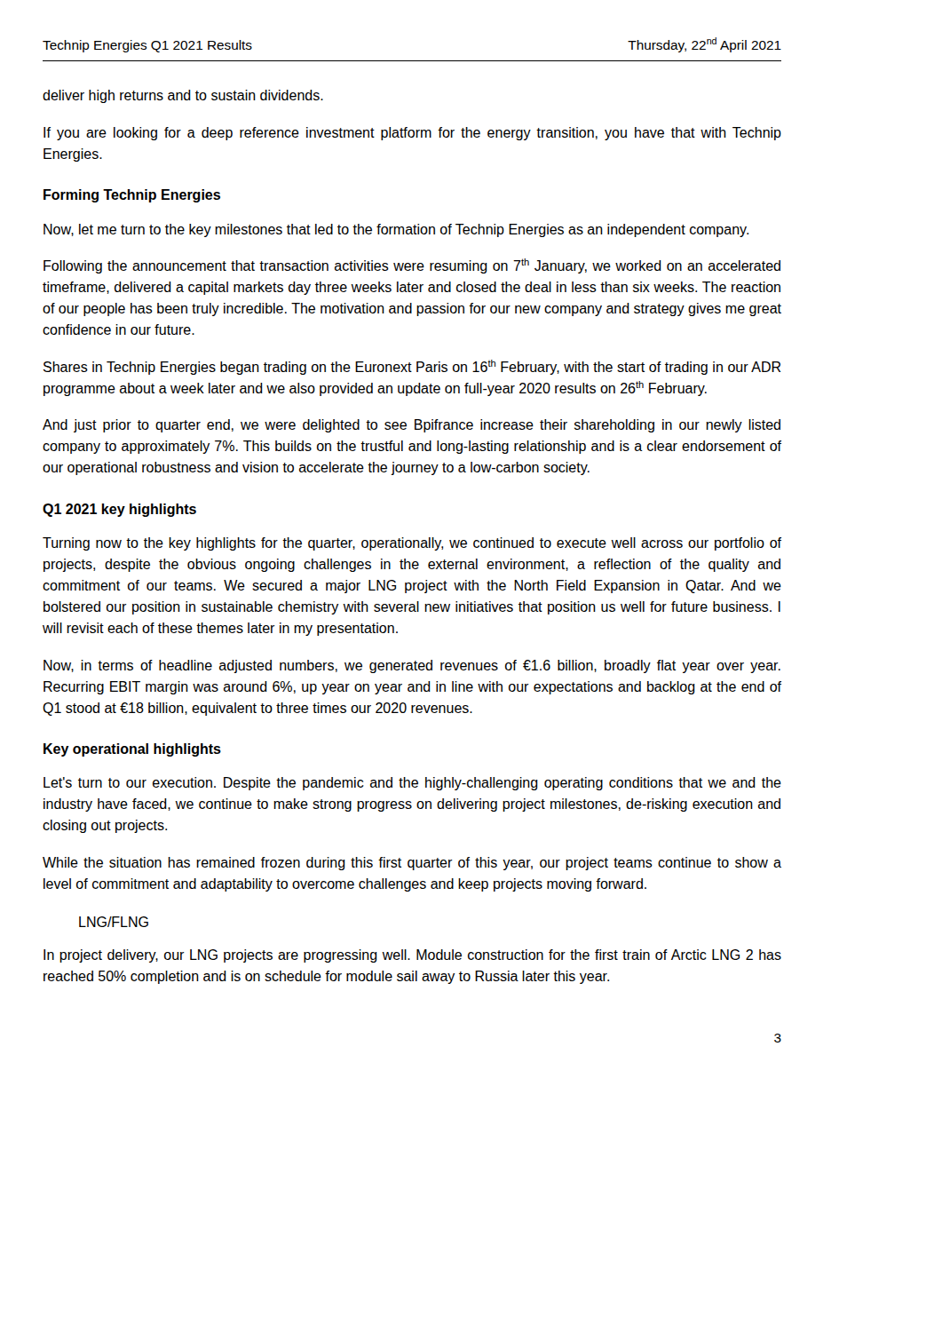Technip Energies Q1 2021 Results
Thursday, 22nd April 2021
deliver high returns and to sustain dividends.
If you are looking for a deep reference investment platform for the energy transition, you have that with Technip Energies.
Forming Technip Energies
Now, let me turn to the key milestones that led to the formation of Technip Energies as an independent company.
Following the announcement that transaction activities were resuming on 7th January, we worked on an accelerated timeframe, delivered a capital markets day three weeks later and closed the deal in less than six weeks. The reaction of our people has been truly incredible. The motivation and passion for our new company and strategy gives me great confidence in our future.
Shares in Technip Energies began trading on the Euronext Paris on 16th February, with the start of trading in our ADR programme about a week later and we also provided an update on full-year 2020 results on 26th February.
And just prior to quarter end, we were delighted to see Bpifrance increase their shareholding in our newly listed company to approximately 7%. This builds on the trustful and long-lasting relationship and is a clear endorsement of our operational robustness and vision to accelerate the journey to a low-carbon society.
Q1 2021 key highlights
Turning now to the key highlights for the quarter, operationally, we continued to execute well across our portfolio of projects, despite the obvious ongoing challenges in the external environment, a reflection of the quality and commitment of our teams. We secured a major LNG project with the North Field Expansion in Qatar. And we bolstered our position in sustainable chemistry with several new initiatives that position us well for future business. I will revisit each of these themes later in my presentation.
Now, in terms of headline adjusted numbers, we generated revenues of €1.6 billion, broadly flat year over year. Recurring EBIT margin was around 6%, up year on year and in line with our expectations and backlog at the end of Q1 stood at €18 billion, equivalent to three times our 2020 revenues.
Key operational highlights
Let's turn to our execution. Despite the pandemic and the highly-challenging operating conditions that we and the industry have faced, we continue to make strong progress on delivering project milestones, de-risking execution and closing out projects.
While the situation has remained frozen during this first quarter of this year, our project teams continue to show a level of commitment and adaptability to overcome challenges and keep projects moving forward.
LNG/FLNG
In project delivery, our LNG projects are progressing well. Module construction for the first train of Arctic LNG 2 has reached 50% completion and is on schedule for module sail away to Russia later this year.
3